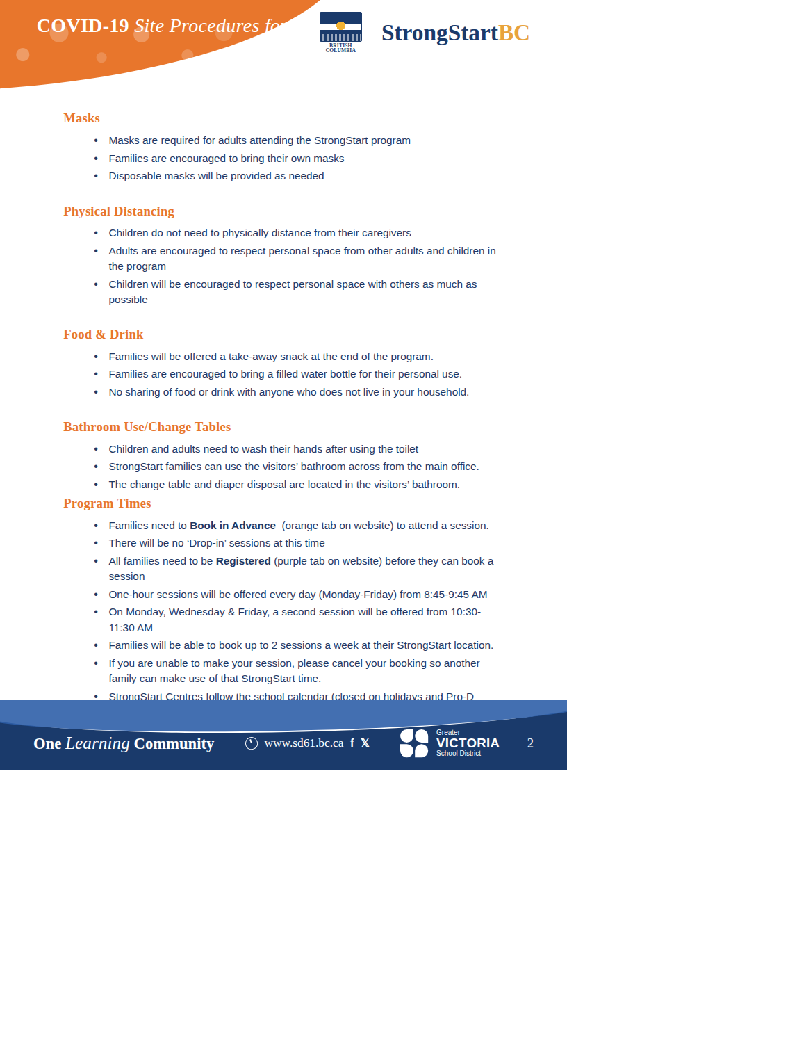COVID-19 Site Procedures for
BRITISH
COLUMBIA
Strong Start BC
Masks
Masks are required for adults attending the StrongStart program
Families are encouraged to bring their own masks
Disposable masks will be provided as needed
Physical Distancing
Children do not need to physically distance from their caregivers
Adults are encouraged to respect personal space from other adults and children in the program
Children will be encouraged to respect personal space with others as much as possible
Food & Drink
Families will be offered a take-away snack at the end of the program.
Families are encouraged to bring a filled water bottle for their personal use.
No sharing of food or drink with anyone who does not live in your household.
Bathroom Use/Change Tables
Children and adults need to wash their hands after using the toilet
StrongStart families can use the visitors’ bathroom across from the main office.
The change table and diaper disposal are located in the visitors’ bathroom.
Program Times
Families need to Book in Advance (orange tab on website) to attend a session.
There will be no ‘Drop-in’ sessions at this time
All families need to be Registered (purple tab on website) before they can book a session
One-hour sessions will be offered every day (Monday-Friday) from 8:45-9:45 AM
On Monday, Wednesday & Friday, a second session will be offered from 10:30-11:30 AM
Families will be able to book up to 2 sessions a week at their StrongStart location.
If you are unable to make your session, please cancel your booking so another family can make use of that StrongStart time.
StrongStart Centres follow the school calendar (closed on holidays and Pro-D days).
For more information and to register to attend a session, please visit:
https://www.sd61.bc.ca/programs/strong-start/
One Learning Community
www.sd61.bc.ca f 𝕏
Greater
VICTORIA
School District
2